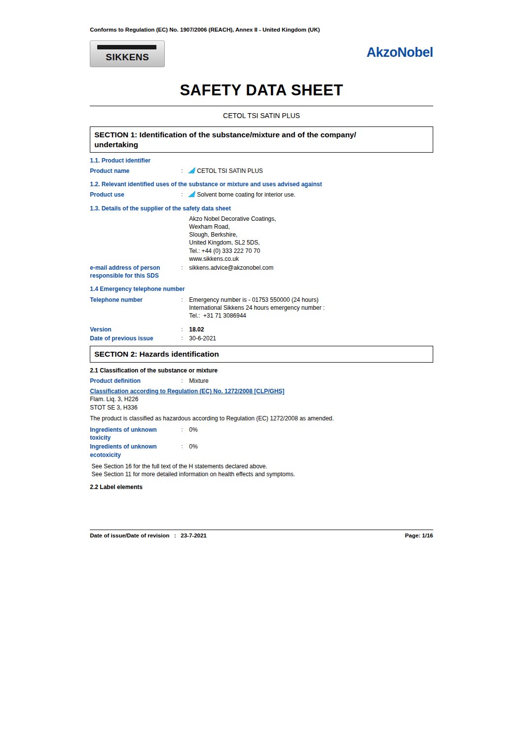Conforms to Regulation (EC) No. 1907/2006 (REACH), Annex II - United Kingdom (UK)
SIKKENS
AkzoNobel
SAFETY DATA SHEET
CETOL TSI SATIN PLUS
SECTION 1: Identification of the substance/mixture and of the company/
undertaking
1.1. Product identifier
| Product name | : | CETOL TSI SATIN PLUS |
1.2. Relevant identified uses of the substance or mixture and uses advised against
| Product use | : | Solvent borne coating for interior use. |
1.3. Details of the supplier of the safety data sheet
| | | Akzo Nobel Decorative Coatings, Wexham Road, Slough, Berkshire, United Kingdom, SL2 5DS, Tel.: +44 (0) 333 222 70 70 www.sikkens.co.uk |
| e-mail address of person responsible for this SDS | : | sikkens.advice@akzonobel.com |
1.4 Emergency telephone number
| Telephone number | : | Emergency number is - 01753 550000 (24 hours) International Sikkens 24 hours emergency number : Tel.: +31 71 3086944 |
| Version | : | 18.02 |
| Date of previous issue | : | 30-6-2021 |
SECTION 2: Hazards identification
2.1 Classification of the substance or mixture
| Product definition | : | Mixture |
Classification according to Regulation (EC) No. 1272/2008 [CLP/GHS]
Flam. Liq. 3, H226
STOT SE 3, H336
The product is classified as hazardous according to Regulation (EC) 1272/2008 as amended.
| Ingredients of unknown toxicity | : | 0% |
| Ingredients of unknown ecotoxicity | : | 0% |
See Section 16 for the full text of the H statements declared above.
See Section 11 for more detailed information on health effects and symptoms.
2.2 Label elements
Date of issue/Date of revision : 23-7-2021
Page: 1/16